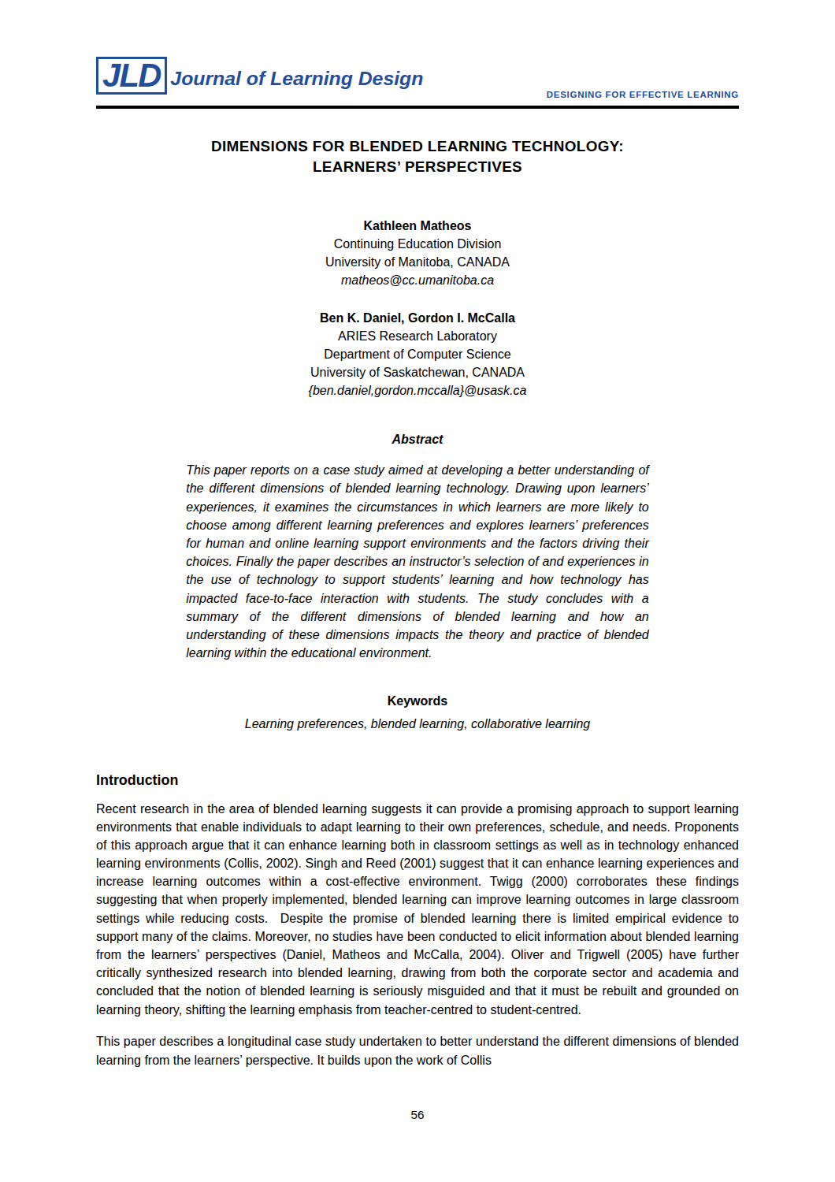JLD Journal of Learning Design
DESIGNING FOR EFFECTIVE LEARNING
DIMENSIONS FOR BLENDED LEARNING TECHNOLOGY:
LEARNERS’ PERSPECTIVES
Kathleen Matheos
Continuing Education Division
University of Manitoba, CANADA
matheos@cc.umanitoba.ca
Ben K. Daniel, Gordon I. McCalla
ARIES Research Laboratory
Department of Computer Science
University of Saskatchewan, CANADA
{ben.daniel,gordon.mccalla}@usask.ca
Abstract
This paper reports on a case study aimed at developing a better understanding of the different dimensions of blended learning technology. Drawing upon learners’ experiences, it examines the circumstances in which learners are more likely to choose among different learning preferences and explores learners’ preferences for human and online learning support environments and the factors driving their choices. Finally the paper describes an instructor’s selection of and experiences in the use of technology to support students’ learning and how technology has impacted face-to-face interaction with students. The study concludes with a summary of the different dimensions of blended learning and how an understanding of these dimensions impacts the theory and practice of blended learning within the educational environment.
Keywords
Learning preferences, blended learning, collaborative learning
Introduction
Recent research in the area of blended learning suggests it can provide a promising approach to support learning environments that enable individuals to adapt learning to their own preferences, schedule, and needs. Proponents of this approach argue that it can enhance learning both in classroom settings as well as in technology enhanced learning environments (Collis, 2002). Singh and Reed (2001) suggest that it can enhance learning experiences and increase learning outcomes within a cost-effective environment. Twigg (2000) corroborates these findings suggesting that when properly implemented, blended learning can improve learning outcomes in large classroom settings while reducing costs. Despite the promise of blended learning there is limited empirical evidence to support many of the claims. Moreover, no studies have been conducted to elicit information about blended learning from the learners’ perspectives (Daniel, Matheos and McCalla, 2004). Oliver and Trigwell (2005) have further critically synthesized research into blended learning, drawing from both the corporate sector and academia and concluded that the notion of blended learning is seriously misguided and that it must be rebuilt and grounded on learning theory, shifting the learning emphasis from teacher-centred to student-centred.
This paper describes a longitudinal case study undertaken to better understand the different dimensions of blended learning from the learners’ perspective. It builds upon the work of Collis
56